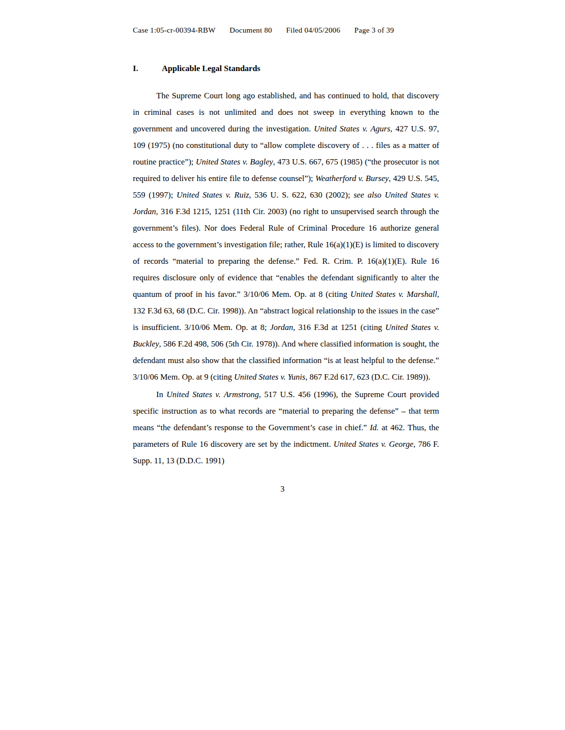Case 1:05-cr-00394-RBW Document 80 Filed 04/05/2006 Page 3 of 39
I. Applicable Legal Standards
The Supreme Court long ago established, and has continued to hold, that discovery in criminal cases is not unlimited and does not sweep in everything known to the government and uncovered during the investigation. United States v. Agurs, 427 U.S. 97, 109 (1975) (no constitutional duty to “allow complete discovery of . . . files as a matter of routine practice”); United States v. Bagley, 473 U.S. 667, 675 (1985) (“the prosecutor is not required to deliver his entire file to defense counsel”); Weatherford v. Bursey, 429 U.S. 545, 559 (1997); United States v. Ruiz, 536 U. S. 622, 630 (2002); see also United States v. Jordan, 316 F.3d 1215, 1251 (11th Cir. 2003) (no right to unsupervised search through the government’s files). Nor does Federal Rule of Criminal Procedure 16 authorize general access to the government’s investigation file; rather, Rule 16(a)(1)(E) is limited to discovery of records “material to preparing the defense.” Fed. R. Crim. P. 16(a)(1)(E). Rule 16 requires disclosure only of evidence that “enables the defendant significantly to alter the quantum of proof in his favor.” 3/10/06 Mem. Op. at 8 (citing United States v. Marshall, 132 F.3d 63, 68 (D.C. Cir. 1998)). An “abstract logical relationship to the issues in the case” is insufficient. 3/10/06 Mem. Op. at 8; Jordan, 316 F.3d at 1251 (citing United States v. Buckley, 586 F.2d 498, 506 (5th Cir. 1978)). And where classified information is sought, the defendant must also show that the classified information “is at least helpful to the defense.” 3/10/06 Mem. Op. at 9 (citing United States v. Yunis, 867 F.2d 617, 623 (D.C. Cir. 1989)).
In United States v. Armstrong, 517 U.S. 456 (1996), the Supreme Court provided specific instruction as to what records are “material to preparing the defense” – that term means “the defendant’s response to the Government’s case in chief.” Id. at 462. Thus, the parameters of Rule 16 discovery are set by the indictment. United States v. George, 786 F. Supp. 11, 13 (D.D.C. 1991)
3